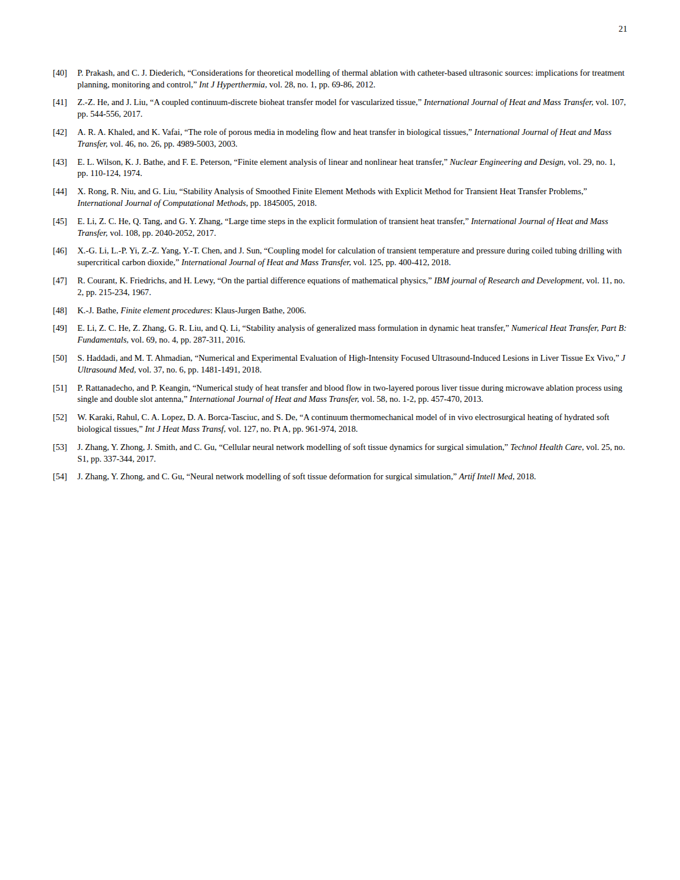21
[40] P. Prakash, and C. J. Diederich, “Considerations for theoretical modelling of thermal ablation with catheter-based ultrasonic sources: implications for treatment planning, monitoring and control,” Int J Hyperthermia, vol. 28, no. 1, pp. 69-86, 2012.
[41] Z.-Z. He, and J. Liu, “A coupled continuum-discrete bioheat transfer model for vascularized tissue,” International Journal of Heat and Mass Transfer, vol. 107, pp. 544-556, 2017.
[42] A. R. A. Khaled, and K. Vafai, “The role of porous media in modeling flow and heat transfer in biological tissues,” International Journal of Heat and Mass Transfer, vol. 46, no. 26, pp. 4989-5003, 2003.
[43] E. L. Wilson, K. J. Bathe, and F. E. Peterson, “Finite element analysis of linear and nonlinear heat transfer,” Nuclear Engineering and Design, vol. 29, no. 1, pp. 110-124, 1974.
[44] X. Rong, R. Niu, and G. Liu, “Stability Analysis of Smoothed Finite Element Methods with Explicit Method for Transient Heat Transfer Problems,” International Journal of Computational Methods, pp. 1845005, 2018.
[45] E. Li, Z. C. He, Q. Tang, and G. Y. Zhang, “Large time steps in the explicit formulation of transient heat transfer,” International Journal of Heat and Mass Transfer, vol. 108, pp. 2040-2052, 2017.
[46] X.-G. Li, L.-P. Yi, Z.-Z. Yang, Y.-T. Chen, and J. Sun, “Coupling model for calculation of transient temperature and pressure during coiled tubing drilling with supercritical carbon dioxide,” International Journal of Heat and Mass Transfer, vol. 125, pp. 400-412, 2018.
[47] R. Courant, K. Friedrichs, and H. Lewy, “On the partial difference equations of mathematical physics,” IBM journal of Research and Development, vol. 11, no. 2, pp. 215-234, 1967.
[48] K.-J. Bathe, Finite element procedures: Klaus-Jurgen Bathe, 2006.
[49] E. Li, Z. C. He, Z. Zhang, G. R. Liu, and Q. Li, “Stability analysis of generalized mass formulation in dynamic heat transfer,” Numerical Heat Transfer, Part B: Fundamentals, vol. 69, no. 4, pp. 287-311, 2016.
[50] S. Haddadi, and M. T. Ahmadian, “Numerical and Experimental Evaluation of High-Intensity Focused Ultrasound-Induced Lesions in Liver Tissue Ex Vivo,” J Ultrasound Med, vol. 37, no. 6, pp. 1481-1491, 2018.
[51] P. Rattanadecho, and P. Keangin, “Numerical study of heat transfer and blood flow in two-layered porous liver tissue during microwave ablation process using single and double slot antenna,” International Journal of Heat and Mass Transfer, vol. 58, no. 1-2, pp. 457-470, 2013.
[52] W. Karaki, Rahul, C. A. Lopez, D. A. Borca-Tasciuc, and S. De, “A continuum thermomechanical model of in vivo electrosurgical heating of hydrated soft biological tissues,” Int J Heat Mass Transf, vol. 127, no. Pt A, pp. 961-974, 2018.
[53] J. Zhang, Y. Zhong, J. Smith, and C. Gu, “Cellular neural network modelling of soft tissue dynamics for surgical simulation,” Technol Health Care, vol. 25, no. S1, pp. 337-344, 2017.
[54] J. Zhang, Y. Zhong, and C. Gu, “Neural network modelling of soft tissue deformation for surgical simulation,” Artif Intell Med, 2018.